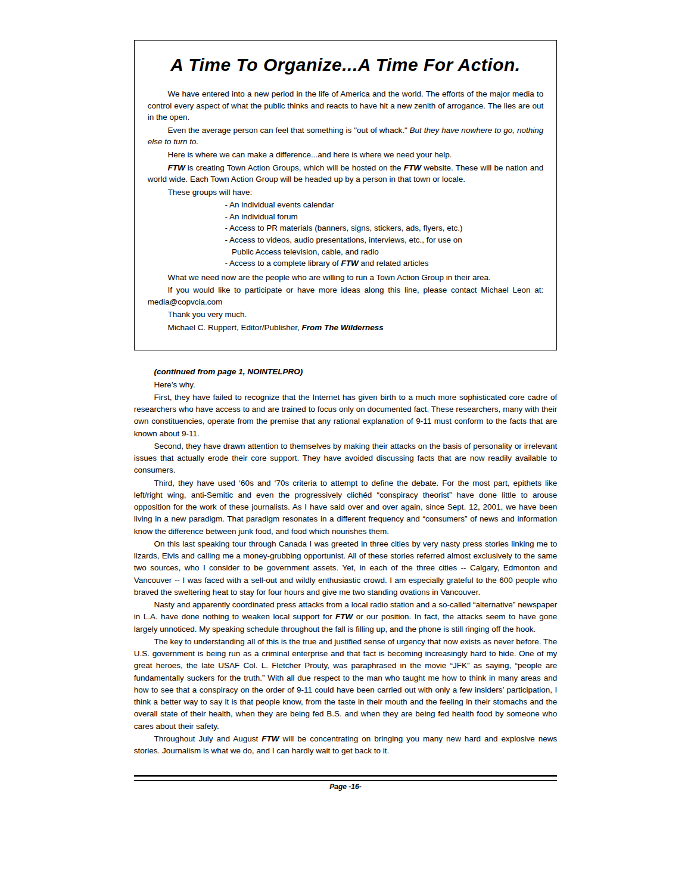A Time To Organize...A Time For Action.
We have entered into a new period in the life of America and the world. The efforts of the major media to control every aspect of what the public thinks and reacts to have hit a new zenith of arrogance. The lies are out in the open.
Even the average person can feel that something is "out of whack." But they have nowhere to go, nothing else to turn to.
Here is where we can make a difference...and here is where we need your help.
FTW is creating Town Action Groups, which will be hosted on the FTW website. These will be nation and world wide. Each Town Action Group will be headed up by a person in that town or locale.
These groups will have:
- An individual events calendar
- An individual forum
- Access to PR materials (banners, signs, stickers, ads, flyers, etc.)
- Access to videos, audio presentations, interviews, etc., for use on
Public Access television, cable, and radio
- Access to a complete library of FTW and related articles
What we need now are the people who are willing to run a Town Action Group in their area.
If you would like to participate or have more ideas along this line, please contact Michael Leon at: media@copvcia.com
Thank you very much.
Michael C. Ruppert, Editor/Publisher, From The Wilderness
(continued from page 1, NOINTELPRO)
Here’s why.
First, they have failed to recognize that the Internet has given birth to a much more sophisticated core cadre of researchers who have access to and are trained to focus only on documented fact. These researchers, many with their own constituencies, operate from the premise that any rational explanation of 9-11 must conform to the facts that are known about 9-11.
Second, they have drawn attention to themselves by making their attacks on the basis of personality or irrelevant issues that actually erode their core support. They have avoided discussing facts that are now readily available to consumers.
Third, they have used ‘60s and ‘70s criteria to attempt to define the debate. For the most part, epithets like left/right wing, anti-Semitic and even the progressively clichéd “conspiracy theorist” have done little to arouse opposition for the work of these journalists. As I have said over and over again, since Sept. 12, 2001, we have been living in a new paradigm. That paradigm resonates in a different frequency and “consumers” of news and information know the difference between junk food, and food which nourishes them.
On this last speaking tour through Canada I was greeted in three cities by very nasty press stories linking me to lizards, Elvis and calling me a money-grubbing opportunist. All of these stories referred almost exclusively to the same two sources, who I consider to be government assets. Yet, in each of the three cities -- Calgary, Edmonton and Vancouver -- I was faced with a sell-out and wildly enthusiastic crowd. I am especially grateful to the 600 people who braved the sweltering heat to stay for four hours and give me two standing ovations in Vancouver.
Nasty and apparently coordinated press attacks from a local radio station and a so-called “alternative” newspaper in L.A. have done nothing to weaken local support for FTW or our position. In fact, the attacks seem to have gone largely unnoticed. My speaking schedule throughout the fall is filling up, and the phone is still ringing off the hook.
The key to understanding all of this is the true and justified sense of urgency that now exists as never before. The U.S. government is being run as a criminal enterprise and that fact is becoming increasingly hard to hide. One of my great heroes, the late USAF Col. L. Fletcher Prouty, was paraphrased in the movie “JFK” as saying, “people are fundamentally suckers for the truth.” With all due respect to the man who taught me how to think in many areas and how to see that a conspiracy on the order of 9-11 could have been carried out with only a few insiders’ participation, I think a better way to say it is that people know, from the taste in their mouth and the feeling in their stomachs and the overall state of their health, when they are being fed B.S. and when they are being fed health food by someone who cares about their safety.
Throughout July and August FTW will be concentrating on bringing you many new hard and explosive news stories. Journalism is what we do, and I can hardly wait to get back to it.
Page -16-